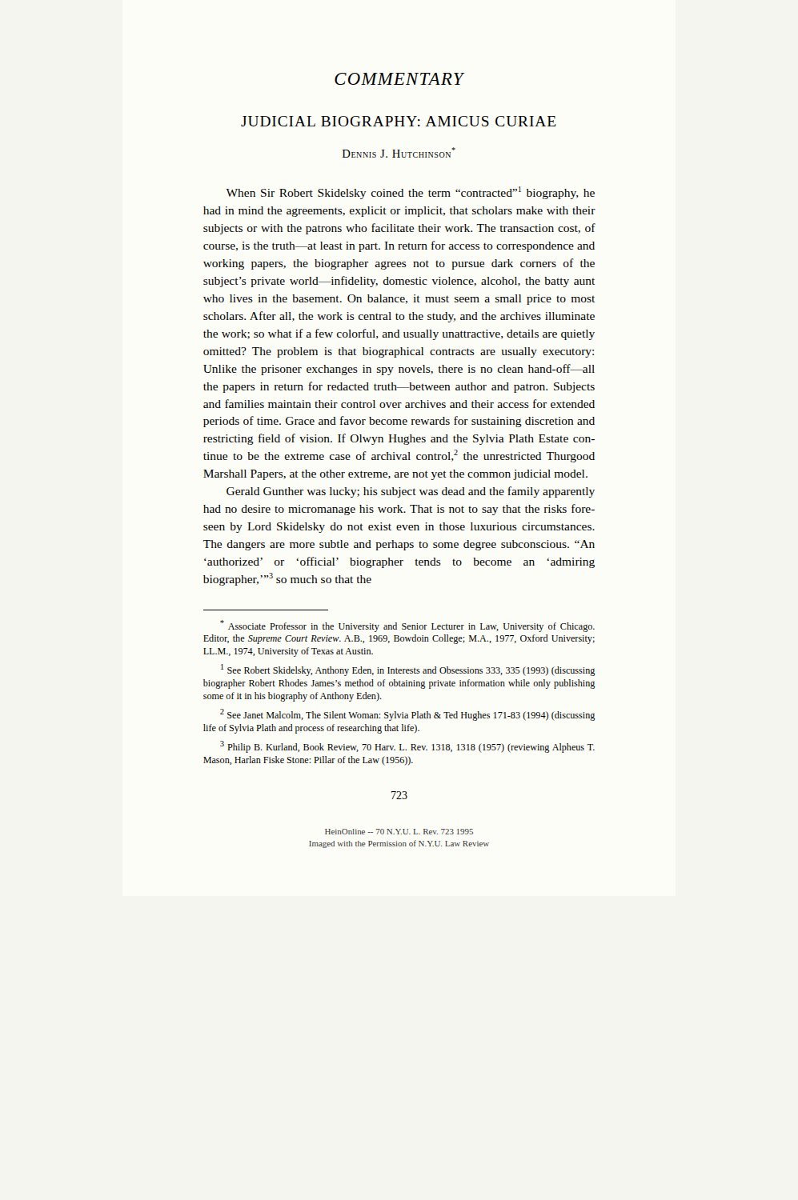COMMENTARY
JUDICIAL BIOGRAPHY: AMICUS CURIAE
Dennis J. Hutchinson*
When Sir Robert Skidelsky coined the term “contracted”1 biography, he had in mind the agreements, explicit or implicit, that scholars make with their subjects or with the patrons who facilitate their work. The transaction cost, of course, is the truth—at least in part. In return for access to correspondence and working papers, the biographer agrees not to pursue dark corners of the subject’s private world—infidelity, domestic violence, alcohol, the batty aunt who lives in the basement. On balance, it must seem a small price to most scholars. After all, the work is central to the study, and the archives illuminate the work; so what if a few colorful, and usually unattractive, details are quietly omitted? The problem is that biographical contracts are usually executory: Unlike the prisoner exchanges in spy novels, there is no clean hand-off—all the papers in return for redacted truth—between author and patron. Subjects and families maintain their control over archives and their access for extended periods of time. Grace and favor become rewards for sustaining discretion and restricting field of vision. If Olwyn Hughes and the Sylvia Plath Estate continue to be the extreme case of archival control,2 the unrestricted Thurgood Marshall Papers, at the other extreme, are not yet the common judicial model.
Gerald Gunther was lucky; his subject was dead and the family apparently had no desire to micromanage his work. That is not to say that the risks foreseen by Lord Skidelsky do not exist even in those luxurious circumstances. The dangers are more subtle and perhaps to some degree subconscious. “An ‘authorized’ or ‘official’ biographer tends to become an ‘admiring biographer,’”3 so much so that the
* Associate Professor in the University and Senior Lecturer in Law, University of Chicago. Editor, the Supreme Court Review. A.B., 1969, Bowdoin College; M.A., 1977, Oxford University; LL.M., 1974, University of Texas at Austin.
1 See Robert Skidelsky, Anthony Eden, in Interests and Obsessions 333, 335 (1993) (discussing biographer Robert Rhodes James’s method of obtaining private information while only publishing some of it in his biography of Anthony Eden).
2 See Janet Malcolm, The Silent Woman: Sylvia Plath & Ted Hughes 171-83 (1994) (discussing life of Sylvia Plath and process of researching that life).
3 Philip B. Kurland, Book Review, 70 Harv. L. Rev. 1318, 1318 (1957) (reviewing Alpheus T. Mason, Harlan Fiske Stone: Pillar of the Law (1956)).
723
HeinOnline -- 70 N.Y.U. L. Rev. 723 1995
Imaged with the Permission of N.Y.U. Law Review